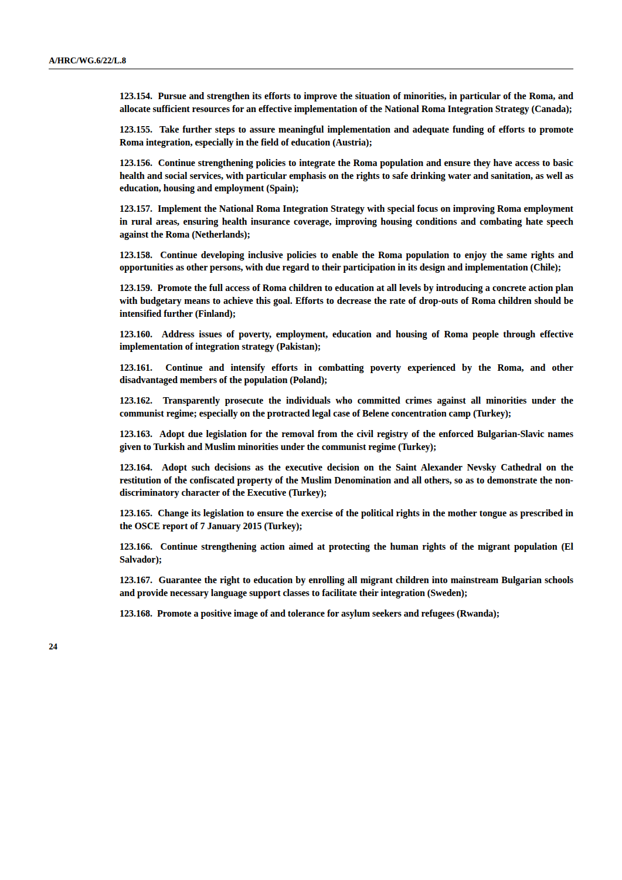A/HRC/WG.6/22/L.8
123.154. Pursue and strengthen its efforts to improve the situation of minorities, in particular of the Roma, and allocate sufficient resources for an effective implementation of the National Roma Integration Strategy (Canada);
123.155. Take further steps to assure meaningful implementation and adequate funding of efforts to promote Roma integration, especially in the field of education (Austria);
123.156. Continue strengthening policies to integrate the Roma population and ensure they have access to basic health and social services, with particular emphasis on the rights to safe drinking water and sanitation, as well as education, housing and employment (Spain);
123.157. Implement the National Roma Integration Strategy with special focus on improving Roma employment in rural areas, ensuring health insurance coverage, improving housing conditions and combating hate speech against the Roma (Netherlands);
123.158. Continue developing inclusive policies to enable the Roma population to enjoy the same rights and opportunities as other persons, with due regard to their participation in its design and implementation (Chile);
123.159. Promote the full access of Roma children to education at all levels by introducing a concrete action plan with budgetary means to achieve this goal. Efforts to decrease the rate of drop-outs of Roma children should be intensified further (Finland);
123.160. Address issues of poverty, employment, education and housing of Roma people through effective implementation of integration strategy (Pakistan);
123.161. Continue and intensify efforts in combatting poverty experienced by the Roma, and other disadvantaged members of the population (Poland);
123.162. Transparently prosecute the individuals who committed crimes against all minorities under the communist regime; especially on the protracted legal case of Belene concentration camp (Turkey);
123.163. Adopt due legislation for the removal from the civil registry of the enforced Bulgarian-Slavic names given to Turkish and Muslim minorities under the communist regime (Turkey);
123.164. Adopt such decisions as the executive decision on the Saint Alexander Nevsky Cathedral on the restitution of the confiscated property of the Muslim Denomination and all others, so as to demonstrate the non-discriminatory character of the Executive (Turkey);
123.165. Change its legislation to ensure the exercise of the political rights in the mother tongue as prescribed in the OSCE report of 7 January 2015 (Turkey);
123.166. Continue strengthening action aimed at protecting the human rights of the migrant population (El Salvador);
123.167. Guarantee the right to education by enrolling all migrant children into mainstream Bulgarian schools and provide necessary language support classes to facilitate their integration (Sweden);
123.168. Promote a positive image of and tolerance for asylum seekers and refugees (Rwanda);
24